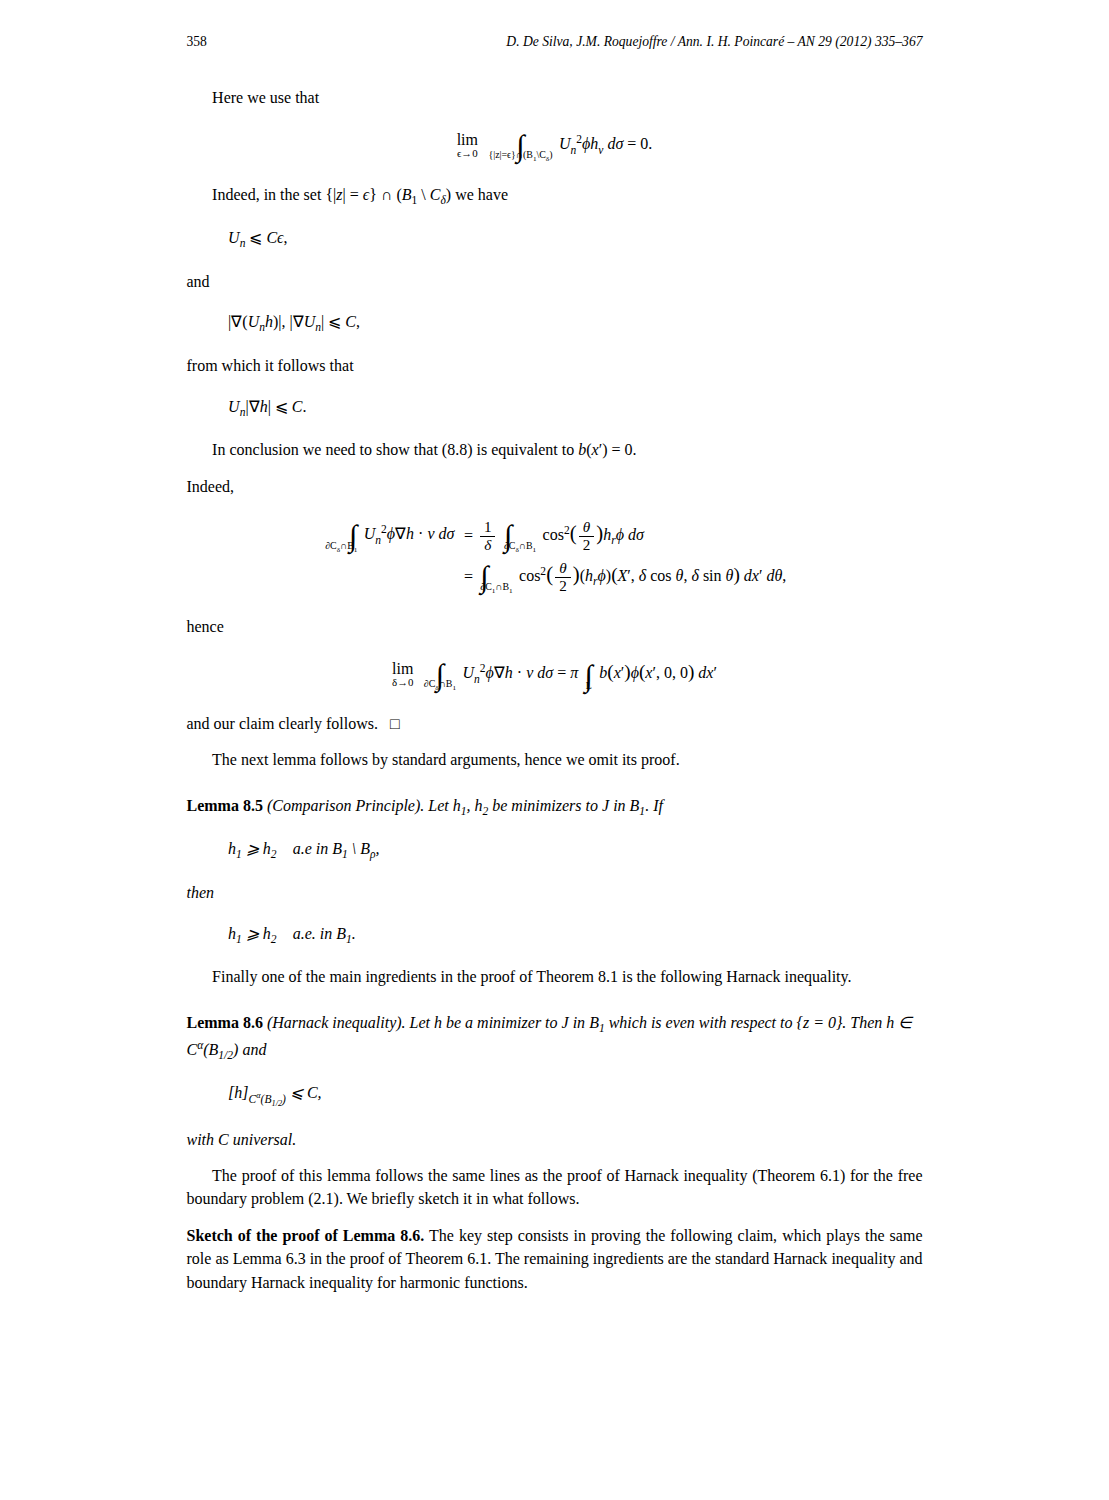358 D. De Silva, J.M. Roquejoffre / Ann. I. H. Poincaré – AN 29 (2012) 335–367
Here we use that
lim ϵ→0 ∫{|z|=ϵ}∩(B1\Cδ) Un2ϕhν dσ = 0.
Indeed, in the set {|z| = ϵ} ∩ (B1 \ Cδ) we have
Un ⩽ Cϵ,
and
|∇(Unh)|, |∇Un| ⩽ C,
from which it follows that
Un|∇h| ⩽ C.
In conclusion we need to show that (8.8) is equivalent to b(x′) = 0.
Indeed,
∫∂Cδ∩B1 Un2ϕ∇h · ν dσ
=
1 δ ∫∂Cδ∩B1 cos2(θ 2) hrϕ dσ
=
∫∂C1∩B1 cos2(θ 2)(hrϕ)(X′, δ cos θ, δ sin θ) dx′ dθ,
hence
lim δ→0 ∫∂Cδ∩B1 Un2ϕ∇h · ν dσ = π ∫L b(x′) ϕ(x′, 0, 0) dx′
and our claim clearly follows. □
The next lemma follows by standard arguments, hence we omit its proof.
Lemma 8.5 (Comparison Principle). Let h1, h2 be minimizers to J in B1. If
h1 ⩾ h2 a.e in B1 \ Bρ,
then
h1 ⩾ h2 a.e. in B1.
Finally one of the main ingredients in the proof of Theorem 8.1 is the following Harnack inequality.
Lemma 8.6 (Harnack inequality). Let h be a minimizer to J in B1 which is even with respect to {z = 0}. Then h ∈ Cα(B1/2) and
[h]Cα(B1/2) ⩽ C,
with C universal.
The proof of this lemma follows the same lines as the proof of Harnack inequality (Theorem 6.1) for the free boundary problem (2.1). We briefly sketch it in what follows.
Sketch of the proof of Lemma 8.6. The key step consists in proving the following claim, which plays the same role as Lemma 6.3 in the proof of Theorem 6.1. The remaining ingredients are the standard Harnack inequality and boundary Harnack inequality for harmonic functions.